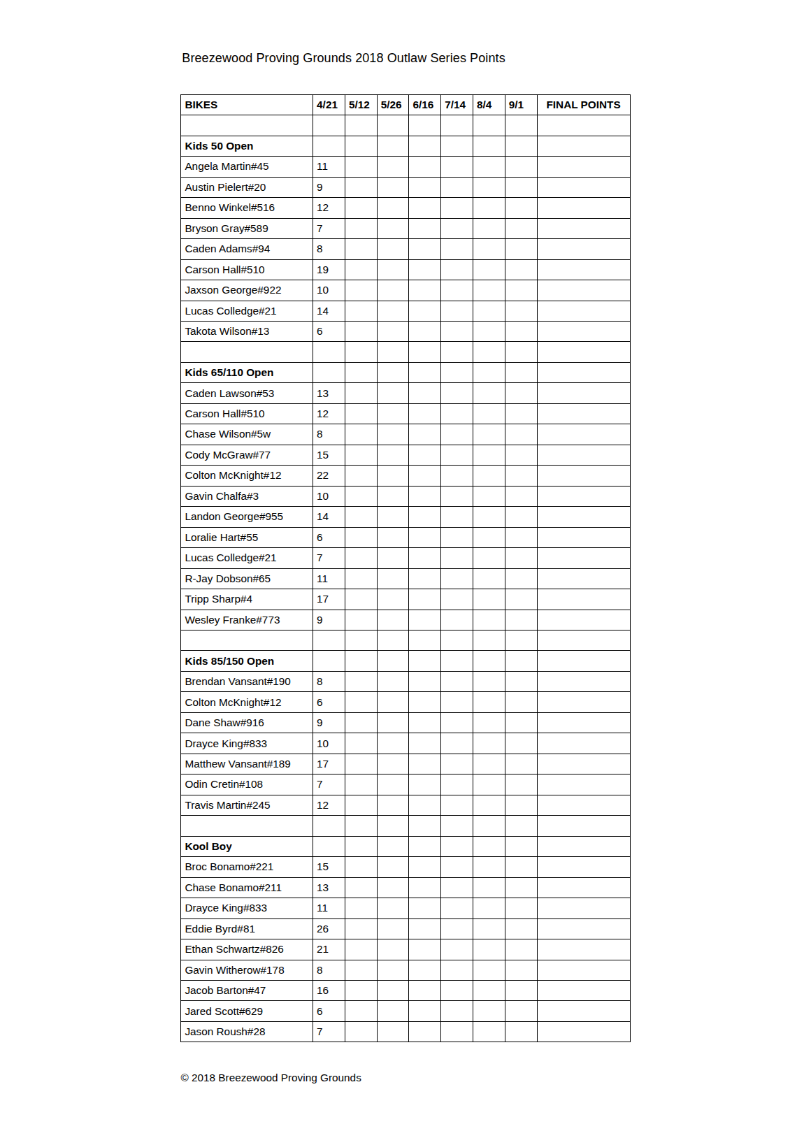Breezewood Proving Grounds 2018 Outlaw Series Points
| BIKES | 4/21 | 5/12 | 5/26 | 6/16 | 7/14 | 8/4 | 9/1 | FINAL POINTS |
| --- | --- | --- | --- | --- | --- | --- | --- | --- |
| Kids 50 Open | | | | | | | | |
| Angela Martin#45 | 11 | | | | | | | |
| Austin Pielert#20 | 9 | | | | | | | |
| Benno Winkel#516 | 12 | | | | | | | |
| Bryson Gray#589 | 7 | | | | | | | |
| Caden Adams#94 | 8 | | | | | | | |
| Carson Hall#510 | 19 | | | | | | | |
| Jaxson George#922 | 10 | | | | | | | |
| Lucas Colledge#21 | 14 | | | | | | | |
| Takota Wilson#13 | 6 | | | | | | | |
| Kids 65/110 Open | | | | | | | | |
| Caden Lawson#53 | 13 | | | | | | | |
| Carson Hall#510 | 12 | | | | | | | |
| Chase Wilson#5w | 8 | | | | | | | |
| Cody McGraw#77 | 15 | | | | | | | |
| Colton McKnight#12 | 22 | | | | | | | |
| Gavin Chalfa#3 | 10 | | | | | | | |
| Landon George#955 | 14 | | | | | | | |
| Loralie Hart#55 | 6 | | | | | | | |
| Lucas Colledge#21 | 7 | | | | | | | |
| R-Jay Dobson#65 | 11 | | | | | | | |
| Tripp Sharp#4 | 17 | | | | | | | |
| Wesley Franke#773 | 9 | | | | | | | |
| Kids 85/150 Open | | | | | | | | |
| Brendan Vansant#190 | 8 | | | | | | | |
| Colton McKnight#12 | 6 | | | | | | | |
| Dane Shaw#916 | 9 | | | | | | | |
| Drayce King#833 | 10 | | | | | | | |
| Matthew Vansant#189 | 17 | | | | | | | |
| Odin Cretin#108 | 7 | | | | | | | |
| Travis Martin#245 | 12 | | | | | | | |
| Kool Boy | | | | | | | | |
| Broc Bonamo#221 | 15 | | | | | | | |
| Chase Bonamo#211 | 13 | | | | | | | |
| Drayce King#833 | 11 | | | | | | | |
| Eddie Byrd#81 | 26 | | | | | | | |
| Ethan Schwartz#826 | 21 | | | | | | | |
| Gavin Witherow#178 | 8 | | | | | | | |
| Jacob Barton#47 | 16 | | | | | | | |
| Jared Scott#629 | 6 | | | | | | | |
| Jason Roush#28 | 7 | | | | | | | |
© 2018 Breezewood Proving Grounds